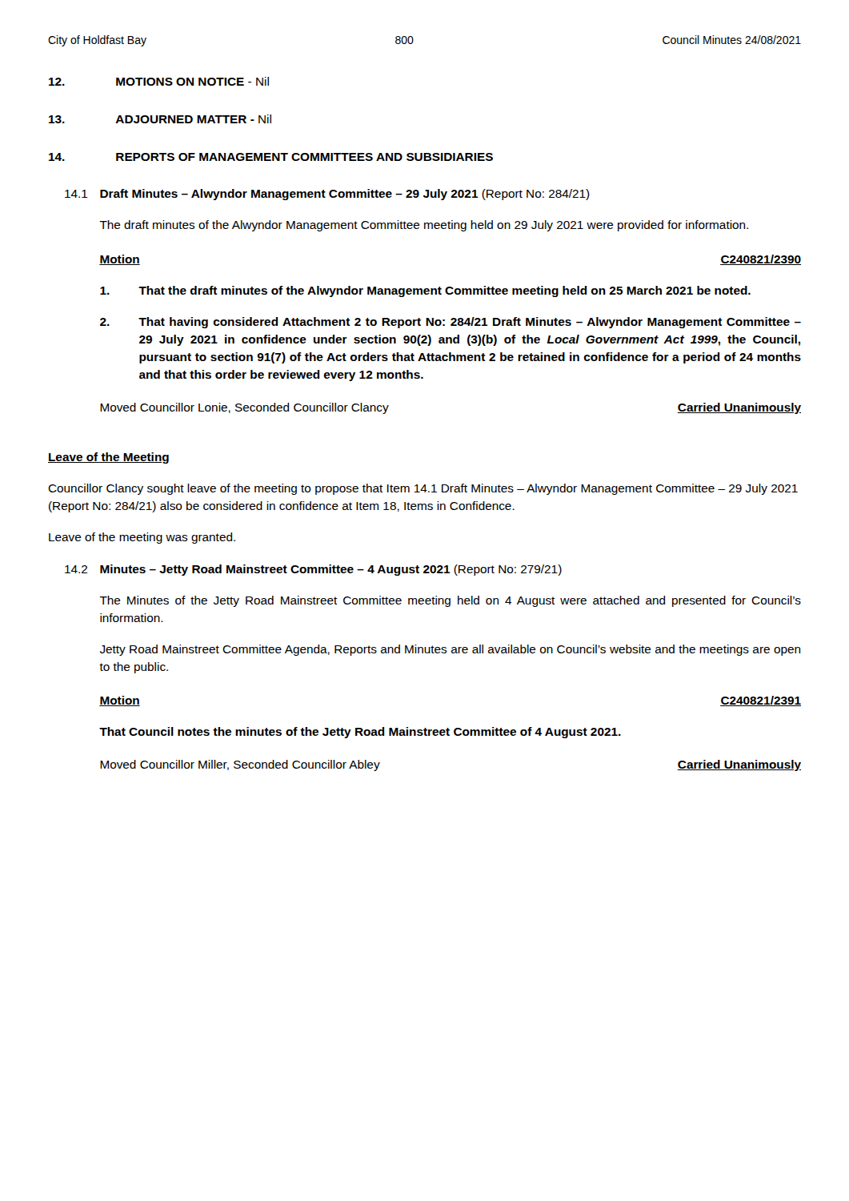City of Holdfast Bay
800
Council Minutes 24/08/2021
12.
MOTIONS ON NOTICE - Nil
13.
ADJOURNED MATTER - Nil
14.
REPORTS OF MANAGEMENT COMMITTEES AND SUBSIDIARIES
14.1
Draft Minutes – Alwyndor Management Committee – 29 July 2021 (Report No: 284/21)
The draft minutes of the Alwyndor Management Committee meeting held on 29 July 2021 were provided for information.
Motion C240821/2390
1.
That the draft minutes of the Alwyndor Management Committee meeting held on 25 March 2021 be noted.
2.
That having considered Attachment 2 to Report No: 284/21 Draft Minutes – Alwyndor Management Committee – 29 July 2021 in confidence under section 90(2) and (3)(b) of the Local Government Act 1999, the Council, pursuant to section 91(7) of the Act orders that Attachment 2 be retained in confidence for a period of 24 months and that this order be reviewed every 12 months.
Moved Councillor Lonie, Seconded Councillor Clancy Carried Unanimously
Leave of the Meeting
Councillor Clancy sought leave of the meeting to propose that Item 14.1 Draft Minutes – Alwyndor Management Committee – 29 July 2021 (Report No: 284/21) also be considered in confidence at Item 18, Items in Confidence.
Leave of the meeting was granted.
14.2
Minutes – Jetty Road Mainstreet Committee – 4 August 2021 (Report No: 279/21)
The Minutes of the Jetty Road Mainstreet Committee meeting held on 4 August were attached and presented for Council’s information.
Jetty Road Mainstreet Committee Agenda, Reports and Minutes are all available on Council’s website and the meetings are open to the public.
Motion C240821/2391
That Council notes the minutes of the Jetty Road Mainstreet Committee of 4 August 2021.
Moved Councillor Miller, Seconded Councillor Abley Carried Unanimously